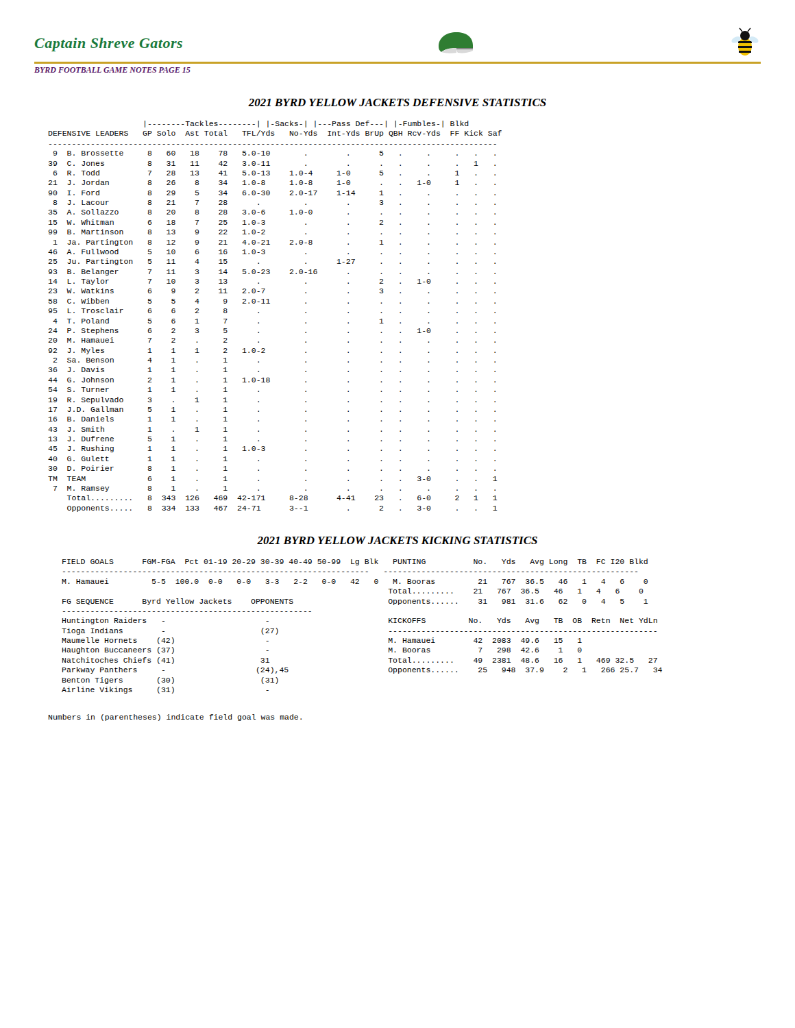Captain Shreve Gators
BYRD FOOTBALL GAME NOTES PAGE 15
2021 BYRD YELLOW JACKETS DEFENSIVE STATISTICS
                    |--------Tackles--------| |-Sacks-| |---Pass Def---| |-Fumbles-| Blkd
DEFENSIVE LEADERS   GP Solo  Ast Total   TFL/Yds   No-Yds  Int-Yds BrUp QBH Rcv-Yds  FF Kick Saf
-----------------------------------------------------------------------------------------------
 9  B. Brossette     8   60   18    78   5.0-10       .        .      5   .     .     .   .   .
39  C. Jones         8   31   11    42   3.0-11       .        .      .   .     .     .   1   .
 6  R. Todd          7   28   13    41   5.0-13    1.0-4     1-0      5   .     .     1   .   .
21  J. Jordan        8   26    8    34   1.0-8     1.0-8     1-0      .   .   1-0     1   .   .
90  I. Ford          8   29    5    34   6.0-30    2.0-17    1-14     1   .     .     .   .   .
 8  J. Lacour        8   21    7    28      .         .        .      3   .     .     .   .   .
35  A. Sollazzo      8   20    8    28   3.0-6     1.0-0       .      .   .     .     .   .   .
15  W. Whitman       6   18    7    25   1.0-3        .        .      2   .     .     .   .   .
99  B. Martinson     8   13    9    22   1.0-2        .        .      .   .     .     .   .   .
 1  Ja. Partington   8   12    9    21   4.0-21    2.0-8       .      1   .     .     .   .   .
46  A. Fullwood      5   10    6    16   1.0-3        .        .      .   .     .     .   .   .
25  Ju. Partington   5   11    4    15      .         .      1-27     .   .     .     .   .   .
93  B. Belanger      7   11    3    14   5.0-23    2.0-16      .      .   .     .     .   .   .
14  L. Taylor        7   10    3    13      .         .        .      2   .   1-0     .   .   .
23  W. Watkins       6    9    2    11   2.0-7        .        .      3   .     .     .   .   .
58  C. Wibben        5    5    4     9   2.0-11       .        .      .   .     .     .   .   .
95  L. Trosclair     6    6    2     8      .         .        .      .   .     .     .   .   .
 4  T. Poland        5    6    1     7      .         .        .      1   .     .     .   .   .
24  P. Stephens      6    2    3     5      .         .        .      .   .   1-0     .   .   .
20  M. Hamauei       7    2    .     2      .         .        .      .   .     .     .   .   .
92  J. Myles         1    1    1     2   1.0-2        .        .      .   .     .     .   .   .
 2  Sa. Benson       4    1    .     1      .         .        .      .   .     .     .   .   .
36  J. Davis         1    1    .     1      .         .        .      .   .     .     .   .   .
44  G. Johnson       2    1    .     1   1.0-18       .        .      .   .     .     .   .   .
54  S. Turner        1    1    .     1      .         .        .      .   .     .     .   .   .
19  R. Sepulvado     3    .    1     1      .         .        .      .   .     .     .   .   .
17  J.D. Gallman     5    1    .     1      .         .        .      .   .     .     .   .   .
16  B. Daniels       1    1    .     1      .         .        .      .   .     .     .   .   .
43  J. Smith         1    .    1     1      .         .        .      .   .     .     .   .   .
13  J. Dufrene       5    1    .     1      .         .        .      .   .     .     .   .   .
45  J. Rushing       1    1    .     1   1.0-3        .        .      .   .     .     .   .   .
40  G. Gulett        1    1    .     1      .         .        .      .   .     .     .   .   .
30  D. Poirier       8    1    .     1      .         .        .      .   .     .     .   .   .
TM  TEAM             6    1    .     1      .         .        .      .   .   3-0     .   .   1
 7  M. Ramsey        8    1    .     1      .         .        .      .   .     .     .   .   .
    Total.........   8  343  126   469  42-171     8-28      4-41    23   .   6-0     2   1   1
    Opponents.....   8  334  133   467  24-71      3--1        .      2   .   3-0     .   .   1
2021 BYRD YELLOW JACKETS KICKING STATISTICS
FIELD GOALS      FGM-FGA  Pct 01-19 20-29 30-39 40-49 50-99  Lg Blk   PUNTING          No.   Yds   Avg Long  TB  FC I20 Blkd
-----------------------------------------------------------------   ------------------------------------------------------
M. Hamauei         5-5  100.0  0-0   0-0   3-3   2-2   0-0   42   0   M. Booras         21   767  36.5   46   1   4   6    0
                                                                     Total.........    21   767  36.5   46   1   4   6    0
FG SEQUENCE      Byrd Yellow Jackets    OPPONENTS                    Opponents......    31   981  31.6   62   0   4   5    1
-----------------------------------------------------
Huntington Raiders   -                     -                         KICKOFFS         No.   Yds   Avg   TB  OB  Retn  Net YdLn
Tioga Indians        -                    (27)                       ---------------------------------------------------------
Maumelle Hornets    (42)                   -                         M. Hamauei        42  2083  49.6   15   1
Haughton Buccaneers (37)                   -                         M. Booras          7   298  42.6    1   0
Natchitoches Chiefs (41)                  31                         Total.........    49  2381  48.6   16   1   469 32.5   27
Parkway Panthers     -                   (24),45                     Opponents......    25   948  37.9    2   1   266 25.7   34
Benton Tigers       (30)                  (31)
Airline Vikings     (31)                   -
Numbers in (parentheses) indicate field goal was made.